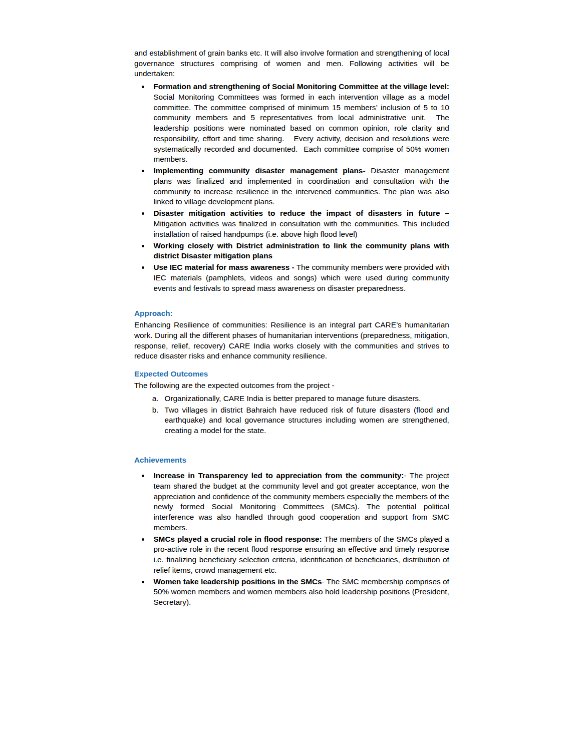and establishment of grain banks etc. It will also involve formation and strengthening of local governance structures comprising of women and men. Following activities will be undertaken:
Formation and strengthening of Social Monitoring Committee at the village level: Social Monitoring Committees was formed in each intervention village as a model committee. The committee comprised of minimum 15 members’ inclusion of 5 to 10 community members and 5 representatives from local administrative unit. The leadership positions were nominated based on common opinion, role clarity and responsibility, effort and time sharing. Every activity, decision and resolutions were systematically recorded and documented. Each committee comprise of 50% women members.
Implementing community disaster management plans- Disaster management plans was finalized and implemented in coordination and consultation with the community to increase resilience in the intervened communities. The plan was also linked to village development plans.
Disaster mitigation activities to reduce the impact of disasters in future – Mitigation activities was finalized in consultation with the communities. This included installation of raised handpumps (i.e. above high flood level)
Working closely with District administration to link the community plans with district Disaster mitigation plans
Use IEC material for mass awareness - The community members were provided with IEC materials (pamphlets, videos and songs) which were used during community events and festivals to spread mass awareness on disaster preparedness.
Approach:
Enhancing Resilience of communities: Resilience is an integral part CARE’s humanitarian work. During all the different phases of humanitarian interventions (preparedness, mitigation, response, relief, recovery) CARE India works closely with the communities and strives to reduce disaster risks and enhance community resilience.
Expected Outcomes
The following are the expected outcomes from the project -
Organizationally, CARE India is better prepared to manage future disasters.
Two villages in district Bahraich have reduced risk of future disasters (flood and earthquake) and local governance structures including women are strengthened, creating a model for the state.
Achievements
Increase in Transparency led to appreciation from the community:- The project team shared the budget at the community level and got greater acceptance, won the appreciation and confidence of the community members especially the members of the newly formed Social Monitoring Committees (SMCs). The potential political interference was also handled through good cooperation and support from SMC members.
SMCs played a crucial role in flood response: The members of the SMCs played a pro-active role in the recent flood response ensuring an effective and timely response i.e. finalizing beneficiary selection criteria, identification of beneficiaries, distribution of relief items, crowd management etc.
Women take leadership positions in the SMCs- The SMC membership comprises of 50% women members and women members also hold leadership positions (President, Secretary).